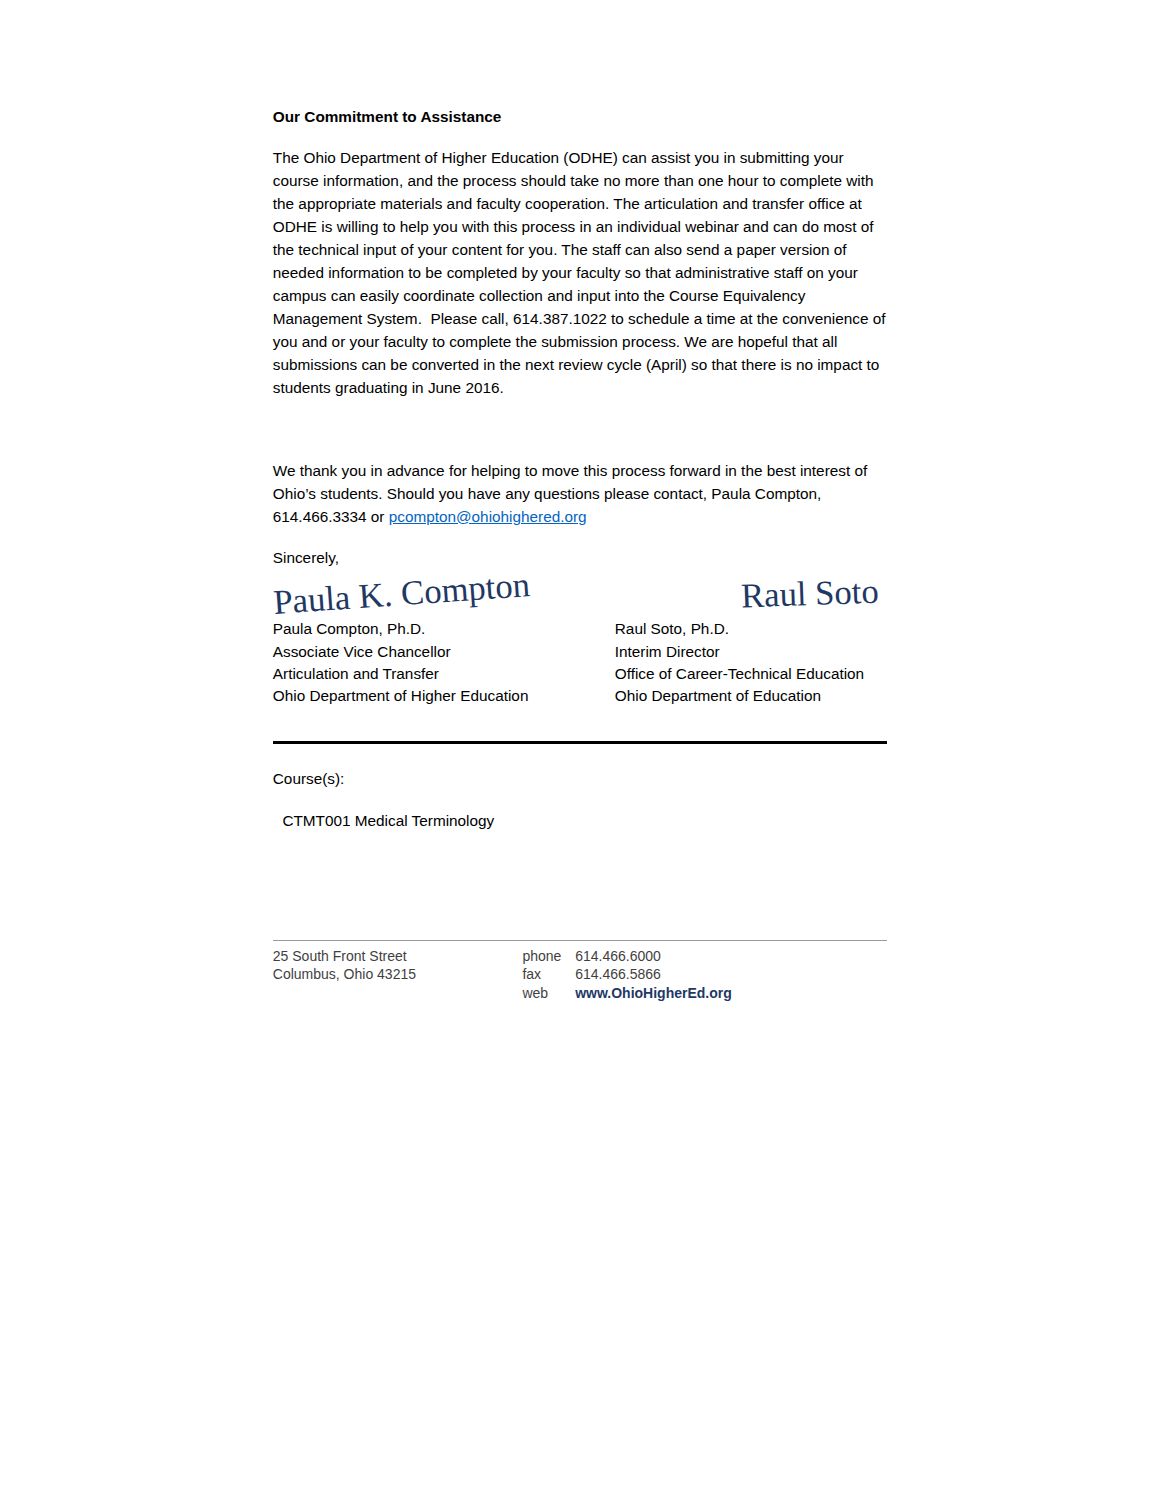Our Commitment to Assistance
The Ohio Department of Higher Education (ODHE) can assist you in submitting your course information, and the process should take no more than one hour to complete with the appropriate materials and faculty cooperation. The articulation and transfer office at ODHE is willing to help you with this process in an individual webinar and can do most of the technical input of your content for you. The staff can also send a paper version of needed information to be completed by your faculty so that administrative staff on your campus can easily coordinate collection and input into the Course Equivalency Management System. Please call, 614.387.1022 to schedule a time at the convenience of you and or your faculty to complete the submission process. We are hopeful that all submissions can be converted in the next review cycle (April) so that there is no impact to students graduating in June 2016.
We thank you in advance for helping to move this process forward in the best interest of Ohio’s students. Should you have any questions please contact, Paula Compton, 614.466.3334 or pcompton@ohiohighered.org
Sincerely,
Paula K. Compton
Raul Soto
| Paula Compton, Ph.D. | Raul Soto, Ph.D. |
| Associate Vice Chancellor | Interim Director |
| Articulation and Transfer | Office of Career-Technical Education |
| Ohio Department of Higher Education | Ohio Department of Education |
Course(s):
CTMT001 Medical Terminology
| 25 South Front Street | phone | 614.466.6000 |
| Columbus, Ohio 43215 | fax | 614.466.5866 |
| | web | www.OhioHigherEd.org |